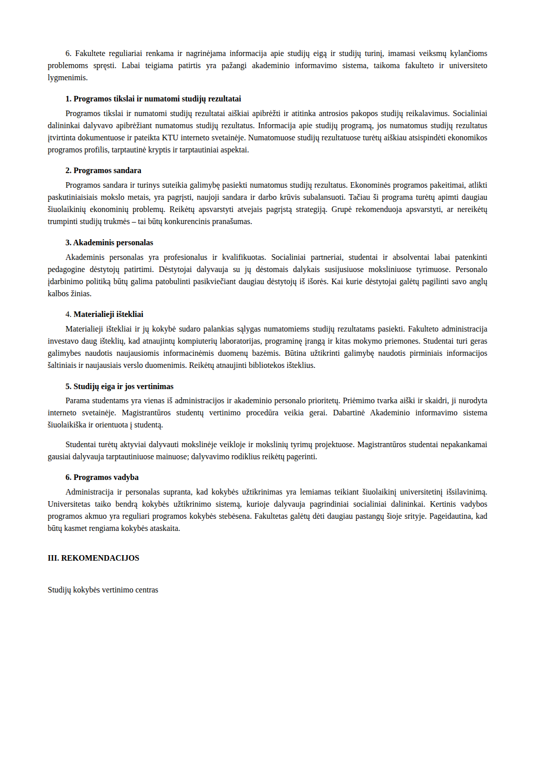6. Fakultete reguliariai renkama ir nagrinėjama informacija apie studijų eigą ir studijų turinį, imamasi veiksmų kylančioms problemoms spręsti. Labai teigiama patirtis yra pažangi akademinio informavimo sistema, taikoma fakulteto ir universiteto lygmenimis.
1. Programos tikslai ir numatomi studijų rezultatai
Programos tikslai ir numatomi studijų rezultatai aiškiai apibrėžti ir atitinka antrosios pakopos studijų reikalavimus. Socialiniai dalininkai dalyvavo apibrėžiant numatomus studijų rezultatus. Informacija apie studijų programą, jos numatomus studijų rezultatus įtvirtinta dokumentuose ir pateikta KTU interneto svetainėje. Numatomuose studijų rezultatuose turėtų aiškiau atsispindėti ekonomikos programos profilis, tarptautinė kryptis ir tarptautiniai aspektai.
2. Programos sandara
Programos sandara ir turinys suteikia galimybę pasiekti numatomus studijų rezultatus. Ekonominės programos pakeitimai, atlikti paskutiniaisiais mokslo metais, yra pagrįsti, naujoji sandara ir darbo krūvis subalansuoti. Tačiau ši programa turėtų apimti daugiau šiuolaikinių ekonominių problemų. Reikėtų apsvarstyti atvejais pagrįstą strategiją. Grupė rekomenduoja apsvarstyti, ar nereikėtų trumpinti studijų trukmės – tai būtų konkurencinis pranašumas.
3. Akademinis personalas
Akademinis personalas yra profesionalus ir kvalifikuotas. Socialiniai partneriai, studentai ir absolventai labai patenkinti pedagogine dėstytojų patirtimi. Dėstytojai dalyvauja su jų dėstomais dalykais susijusiuose moksliniuose tyrimuose. Personalo įdarbinimo politiką būtų galima patobulinti pasikviečiant daugiau dėstytojų iš išorės. Kai kurie dėstytojai galėtų pagilinti savo anglų kalbos žinias.
4. Materialieji ištekliai
Materialieji ištekliai ir jų kokybė sudaro palankias sąlygas numatomiems studijų rezultatams pasiekti. Fakulteto administracija investavo daug išteklių, kad atnaujintų kompiuterių laboratorijas, programinę įrangą ir kitas mokymo priemones. Studentai turi geras galimybes naudotis naujausiomis informacinėmis duomenų bazėmis. Būtina užtikrinti galimybę naudotis pirminiais informacijos šaltiniais ir naujausiais verslo duomenimis. Reikėtų atnaujinti bibliotekos išteklius.
5. Studijų eiga ir jos vertinimas
Parama studentams yra vienas iš administracijos ir akademinio personalo prioritetų. Priėmimo tvarka aiški ir skaidri, ji nurodyta interneto svetainėje. Magistrantūros studentų vertinimo procedūra veikia gerai. Dabartinė Akademinio informavimo sistema šiuolaikiška ir orientuota į studentą.
Studentai turėtų aktyviai dalyvauti mokslinėje veikloje ir mokslinių tyrimų projektuose. Magistrantūros studentai nepakankamai gausiai dalyvauja tarptautiniuose mainuose; dalyvavimo rodiklius reikėtų pagerinti.
6. Programos vadyba
Administracija ir personalas supranta, kad kokybės užtikrinimas yra lemiamas teikiant šiuolaikinį universitetinį išsilavinimą. Universitetas taiko bendrą kokybės užtikrinimo sistemą, kurioje dalyvauja pagrindiniai socialiniai dalininkai. Kertinis vadybos programos akmuo yra reguliari programos kokybės stebėsena. Fakultetas galėtų dėti daugiau pastangų šioje srityje. Pageidautina, kad būtų kasmet rengiama kokybės ataskaita.
III. REKOMENDACIJOS
Studijų kokybės vertinimo centras